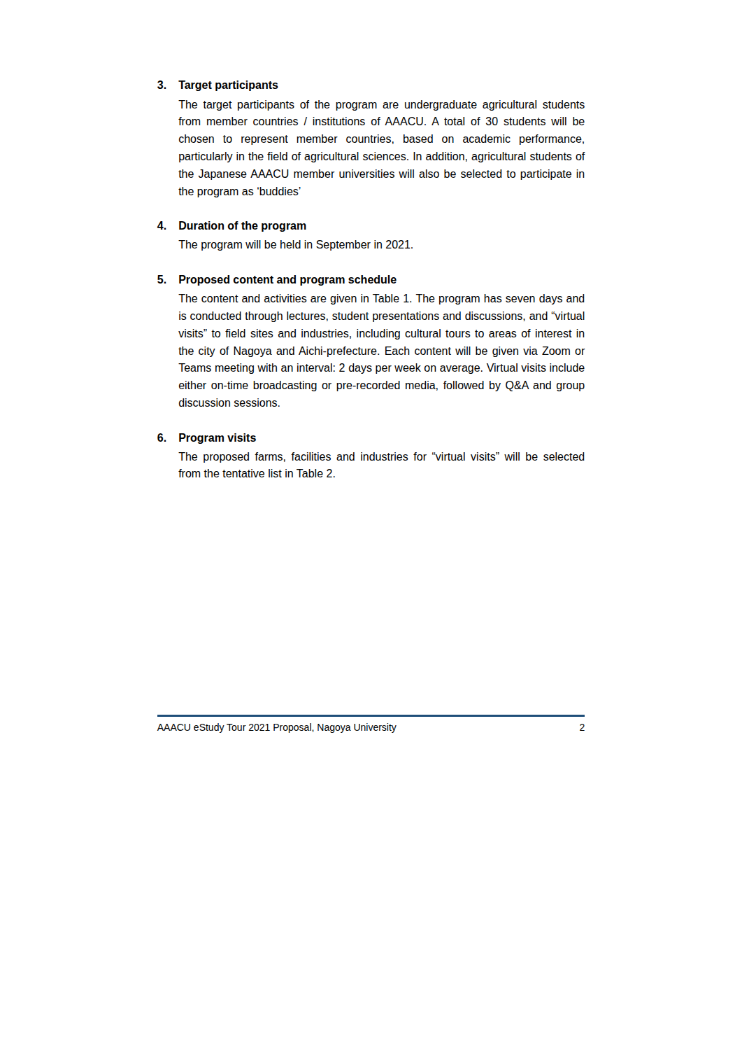3. Target participants
The target participants of the program are undergraduate agricultural students from member countries / institutions of AAACU. A total of 30 students will be chosen to represent member countries, based on academic performance, particularly in the field of agricultural sciences. In addition, agricultural students of the Japanese AAACU member universities will also be selected to participate in the program as ‘buddies’
4. Duration of the program
The program will be held in September in 2021.
5. Proposed content and program schedule
The content and activities are given in Table 1. The program has seven days and is conducted through lectures, student presentations and discussions, and “virtual visits” to field sites and industries, including cultural tours to areas of interest in the city of Nagoya and Aichi-prefecture. Each content will be given via Zoom or Teams meeting with an interval: 2 days per week on average. Virtual visits include either on-time broadcasting or pre-recorded media, followed by Q&A and group discussion sessions.
6. Program visits
The proposed farms, facilities and industries for “virtual visits” will be selected from the tentative list in Table 2.
AAACU eStudy Tour 2021 Proposal, Nagoya University 2